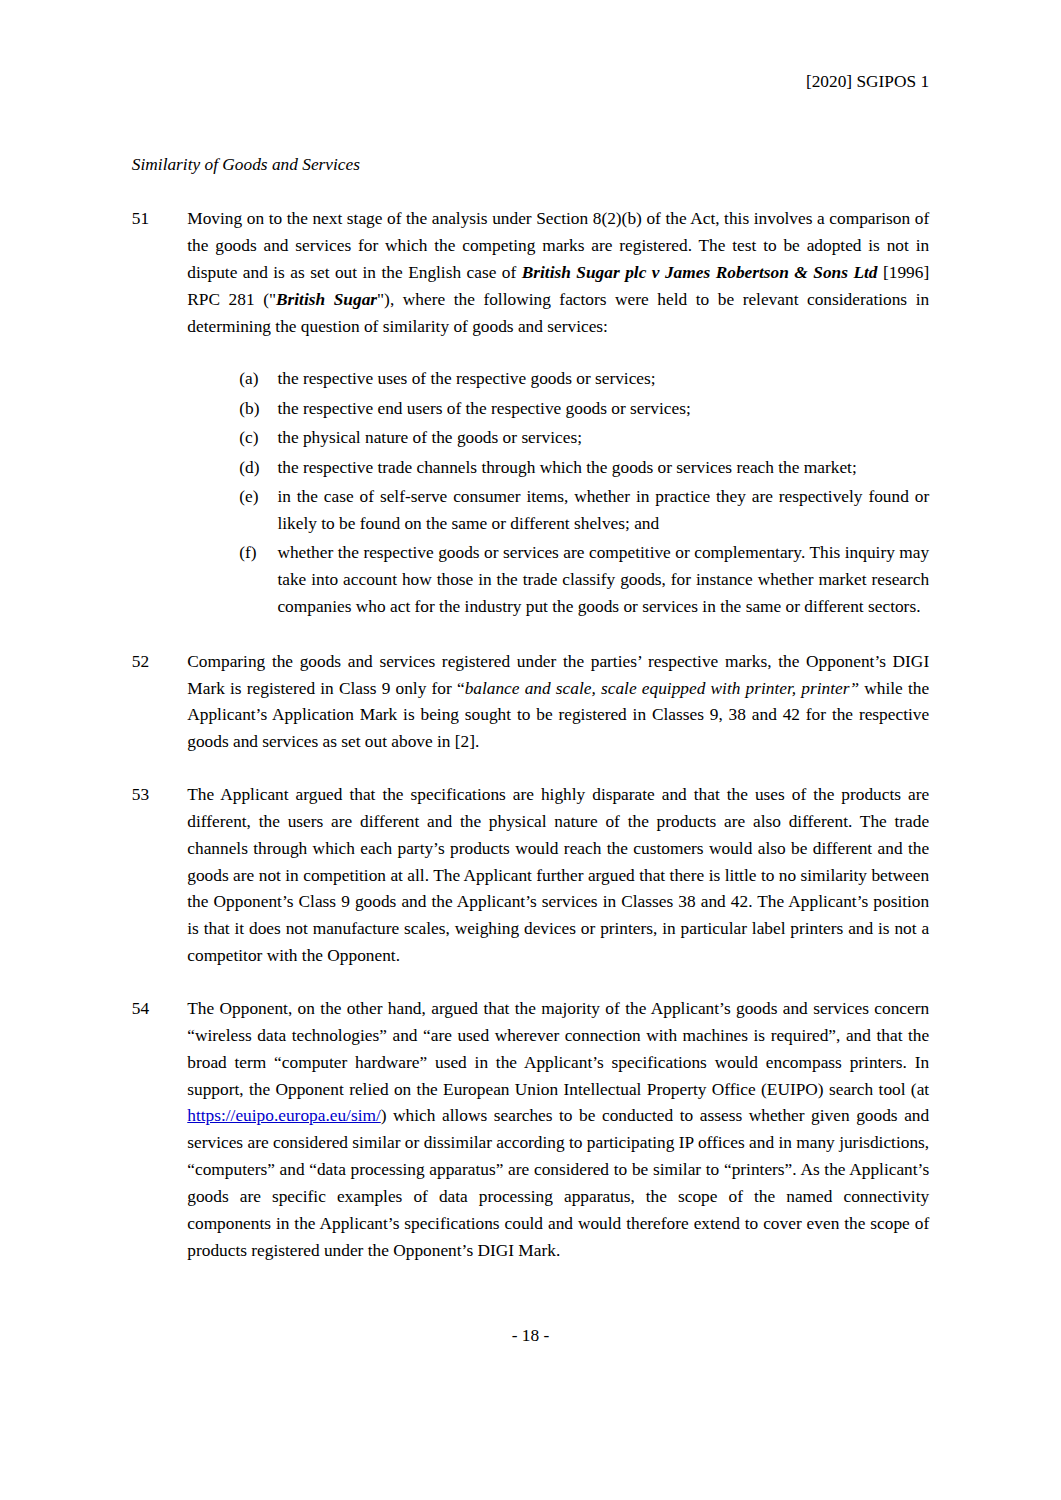[2020] SGIPOS 1
Similarity of Goods and Services
51 Moving on to the next stage of the analysis under Section 8(2)(b) of the Act, this involves a comparison of the goods and services for which the competing marks are registered. The test to be adopted is not in dispute and is as set out in the English case of British Sugar plc v James Robertson & Sons Ltd [1996] RPC 281 ("British Sugar"), where the following factors were held to be relevant considerations in determining the question of similarity of goods and services:
(a) the respective uses of the respective goods or services;
(b) the respective end users of the respective goods or services;
(c) the physical nature of the goods or services;
(d) the respective trade channels through which the goods or services reach the market;
(e) in the case of self-serve consumer items, whether in practice they are respectively found or likely to be found on the same or different shelves; and
(f) whether the respective goods or services are competitive or complementary. This inquiry may take into account how those in the trade classify goods, for instance whether market research companies who act for the industry put the goods or services in the same or different sectors.
52 Comparing the goods and services registered under the parties’ respective marks, the Opponent’s DIGI Mark is registered in Class 9 only for “balance and scale, scale equipped with printer, printer” while the Applicant’s Application Mark is being sought to be registered in Classes 9, 38 and 42 for the respective goods and services as set out above in [2].
53 The Applicant argued that the specifications are highly disparate and that the uses of the products are different, the users are different and the physical nature of the products are also different. The trade channels through which each party’s products would reach the customers would also be different and the goods are not in competition at all. The Applicant further argued that there is little to no similarity between the Opponent’s Class 9 goods and the Applicant’s services in Classes 38 and 42. The Applicant’s position is that it does not manufacture scales, weighing devices or printers, in particular label printers and is not a competitor with the Opponent.
54 The Opponent, on the other hand, argued that the majority of the Applicant’s goods and services concern “wireless data technologies” and “are used wherever connection with machines is required”, and that the broad term “computer hardware” used in the Applicant’s specifications would encompass printers. In support, the Opponent relied on the European Union Intellectual Property Office (EUIPO) search tool (at https://euipo.europa.eu/sim/) which allows searches to be conducted to assess whether given goods and services are considered similar or dissimilar according to participating IP offices and in many jurisdictions, “computers” and “data processing apparatus” are considered to be similar to “printers”. As the Applicant’s goods are specific examples of data processing apparatus, the scope of the named connectivity components in the Applicant’s specifications could and would therefore extend to cover even the scope of products registered under the Opponent’s DIGI Mark.
- 18 -